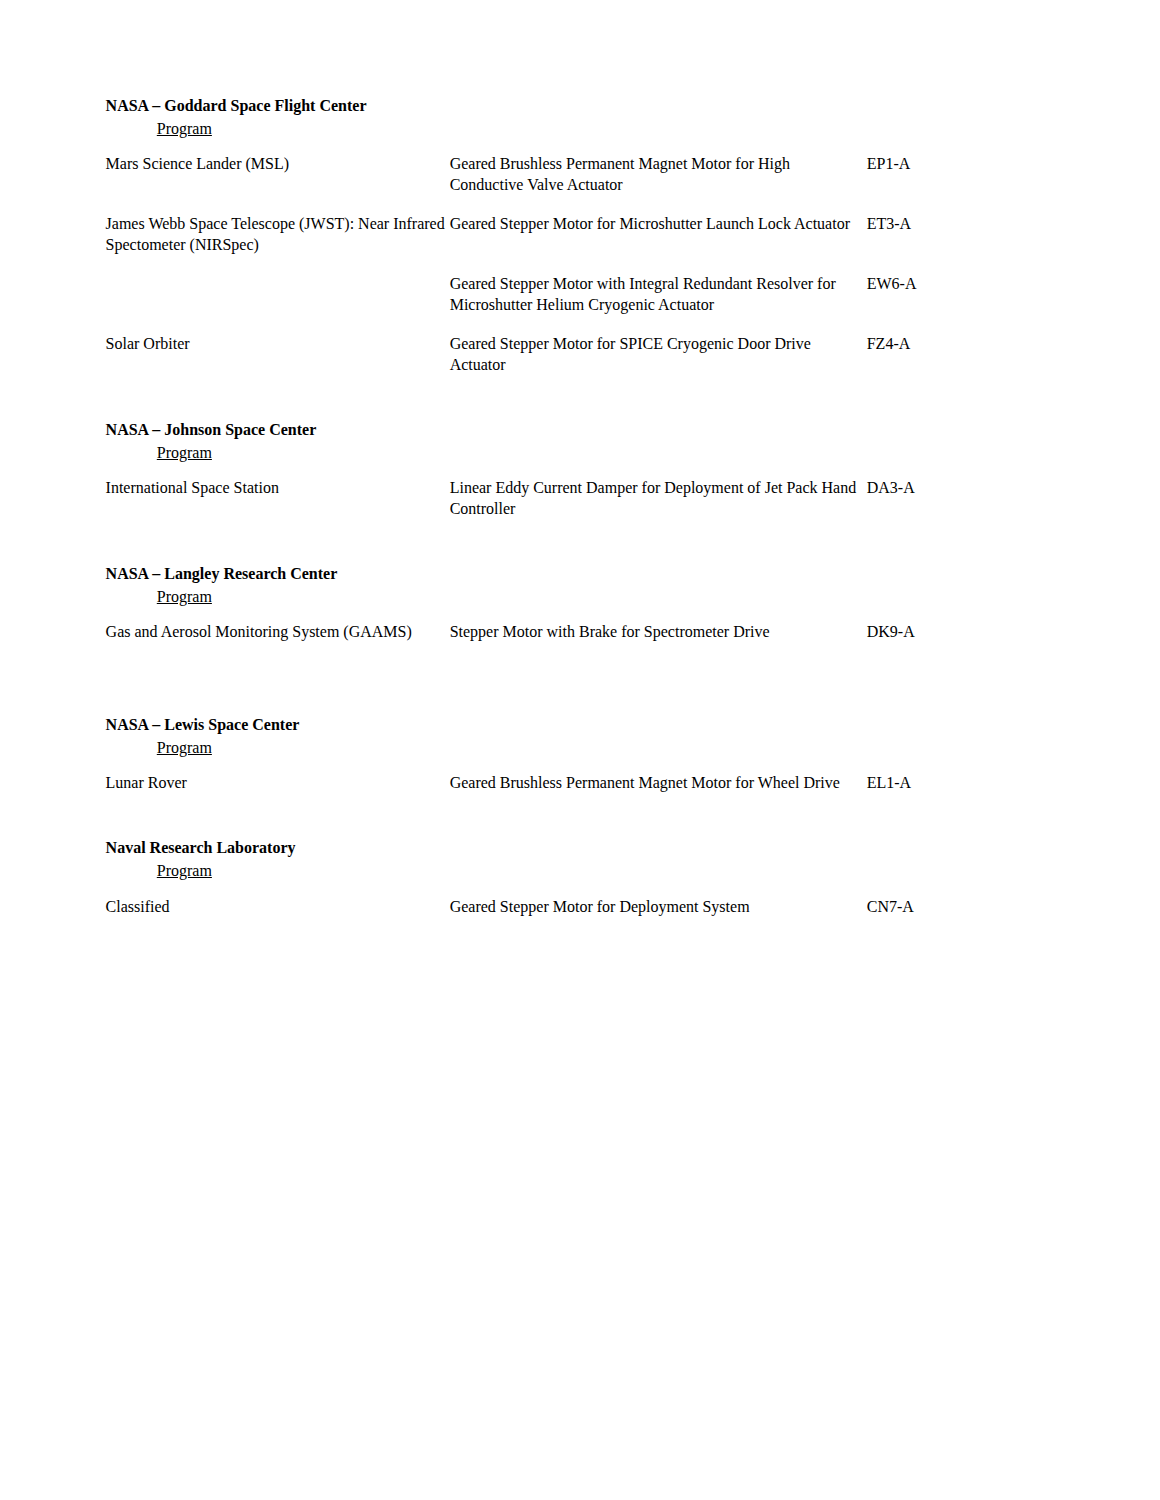NASA – Goddard Space Flight Center
Program
| Mars Science Lander (MSL) | Geared Brushless Permanent Magnet Motor for High Conductive Valve Actuator | EP1-A |
| James Webb Space Telescope (JWST): Near Infrared Spectometer (NIRSpec) | Geared Stepper Motor for Microshutter Launch Lock Actuator | ET3-A |
| | Geared Stepper Motor with Integral Redundant Resolver for Microshutter Helium Cryogenic Actuator | EW6-A |
| Solar Orbiter | Geared Stepper Motor for SPICE Cryogenic Door Drive Actuator | FZ4-A |
NASA – Johnson Space Center
Program
| International Space Station | Linear Eddy Current Damper for Deployment of Jet Pack Hand Controller | DA3-A |
NASA – Langley Research Center
Program
| Gas and Aerosol Monitoring System (GAAMS) | Stepper Motor with Brake for Spectrometer Drive | DK9-A |
NASA – Lewis Space Center
Program
| Lunar Rover | Geared Brushless Permanent Magnet Motor for Wheel Drive | EL1-A |
Naval Research Laboratory
Program
| Classified | Geared Stepper Motor for Deployment System | CN7-A |